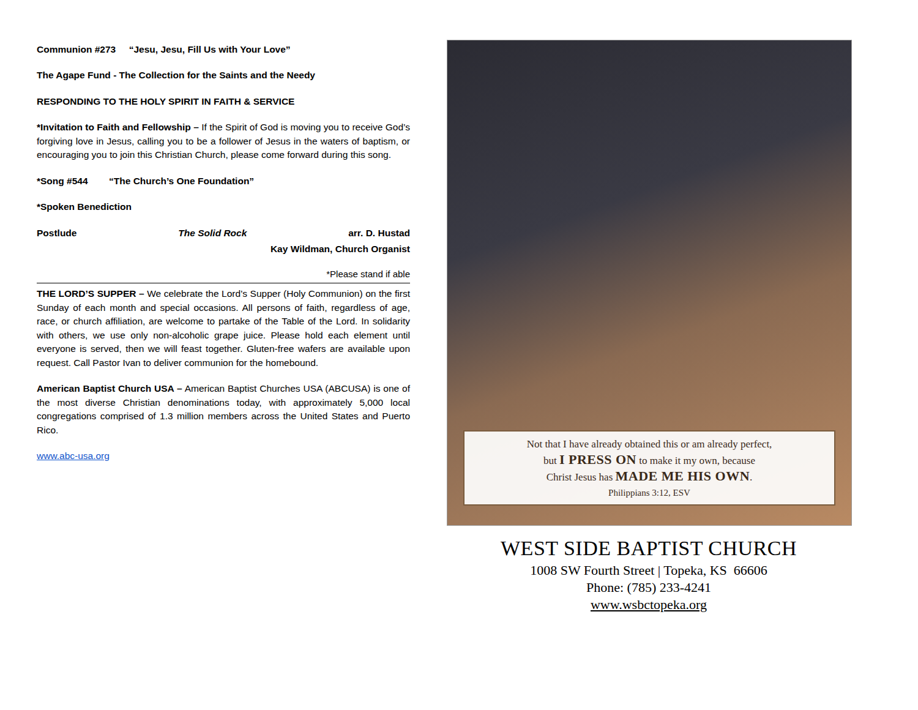Communion #273 “Jesu, Jesu, Fill Us with Your Love”
The Agape Fund - The Collection for the Saints and the Needy
RESPONDING TO THE HOLY SPIRIT IN FAITH & SERVICE
*Invitation to Faith and Fellowship – If the Spirit of God is moving you to receive God’s forgiving love in Jesus, calling you to be a follower of Jesus in the waters of baptism, or encouraging you to join this Christian Church, please come forward during this song.
*Song #544 “The Church’s One Foundation”
*Spoken Benediction
Postlude The Solid Rock arr. D. Hustad
Kay Wildman, Church Organist
*Please stand if able
THE LORD’S SUPPER – We celebrate the Lord’s Supper (Holy Communion) on the first Sunday of each month and special occasions. All persons of faith, regardless of age, race, or church affiliation, are welcome to partake of the Table of the Lord. In solidarity with others, we use only non-alcoholic grape juice. Please hold each element until everyone is served, then we will feast together. Gluten-free wafers are available upon request. Call Pastor Ivan to deliver communion for the homebound.
American Baptist Church USA – American Baptist Churches USA (ABCUSA) is one of the most diverse Christian denominations today, with approximately 5,000 local congregations comprised of 1.3 million members across the United States and Puerto Rico.
www.abc-usa.org
Not that I have already obtained this or am already perfect,
but I PRESS ON to make it my own, because
Christ Jesus has MADE ME HIS OWN. Philippians 3:12, ESV
WEST SIDE BAPTIST CHURCH
1008 SW Fourth Street | Topeka, KS 66606
Phone: (785) 233-4241
www.wsbctopeka.org